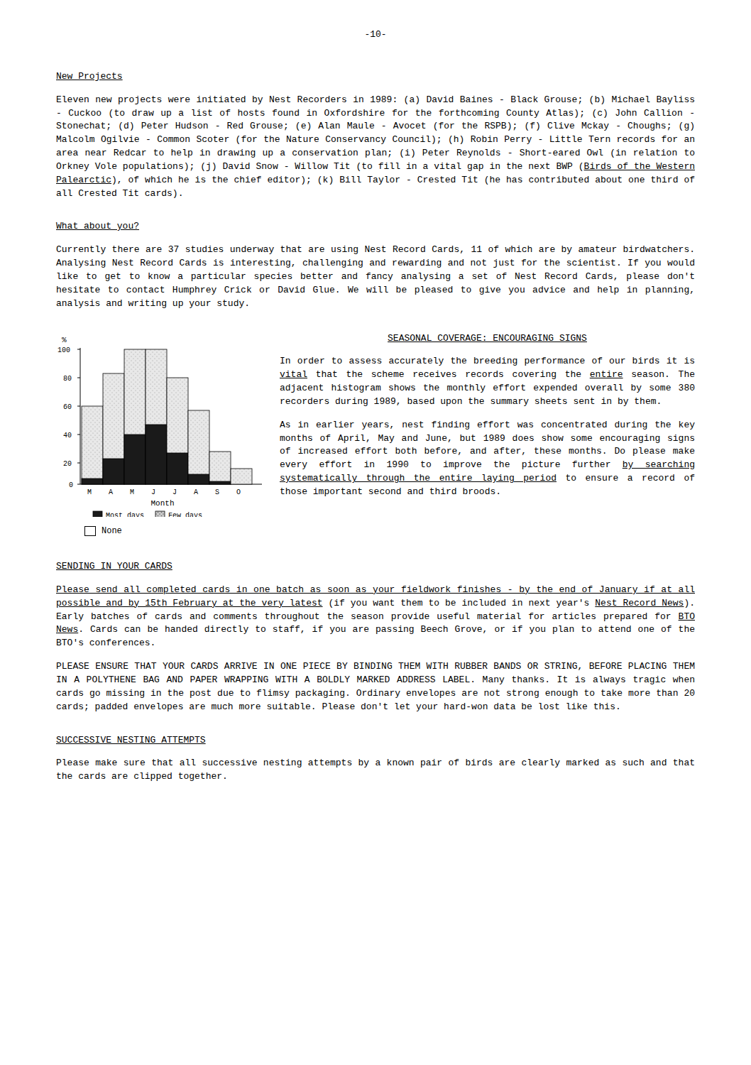-10-
New Projects
Eleven new projects were initiated by Nest Recorders in 1989: (a) David Baines - Black Grouse; (b) Michael Bayliss - Cuckoo (to draw up a list of hosts found in Oxfordshire for the forthcoming County Atlas); (c) John Callion - Stonechat; (d) Peter Hudson - Red Grouse; (e) Alan Maule - Avocet (for the RSPB); (f) Clive Mckay - Choughs; (g) Malcolm Ogilvie - Common Scoter (for the Nature Conservancy Council); (h) Robin Perry - Little Tern records for an area near Redcar to help in drawing up a conservation plan; (i) Peter Reynolds - Short-eared Owl (in relation to Orkney Vole populations); (j) David Snow - Willow Tit (to fill in a vital gap in the next BWP (Birds of the Western Palearctic), of which he is the chief editor); (k) Bill Taylor - Crested Tit (he has contributed about one third of all Crested Tit cards).
What about you?
Currently there are 37 studies underway that are using Nest Record Cards, 11 of which are by amateur birdwatchers. Analysing Nest Record Cards is interesting, challenging and rewarding and not just for the scientist. If you would like to get to know a particular species better and fancy analysing a set of Nest Record Cards, please don't hesitate to contact Humphrey Crick or David Glue. We will be pleased to give you advice and help in planning, analysis and writing up your study.
% 100 80 60 40 20 0 Bars: M A M J J A S O (8 bars) M A M J J A S O Month Most days Few days
None
SEASONAL COVERAGE: ENCOURAGING SIGNS
In order to assess accurately the breeding performance of our birds it is vital that the scheme receives records covering the entire season. The adjacent histogram shows the monthly effort expended overall by some 380 recorders during 1989, based upon the summary sheets sent in by them.
As in earlier years, nest finding effort was concentrated during the key months of April, May and June, but 1989 does show some encouraging signs of increased effort both before, and after, these months. Do please make every effort in 1990 to improve the picture further by searching systematically through the entire laying period to ensure a record of those important second and third broods.
SENDING IN YOUR CARDS
Please send all completed cards in one batch as soon as your fieldwork finishes - by the end of January if at all possible and by 15th February at the very latest (if you want them to be included in next year's Nest Record News). Early batches of cards and comments throughout the season provide useful material for articles prepared for BTO News. Cards can be handed directly to staff, if you are passing Beech Grove, or if you plan to attend one of the BTO's conferences.
PLEASE ENSURE THAT YOUR CARDS ARRIVE IN ONE PIECE BY BINDING THEM WITH RUBBER BANDS OR STRING, BEFORE PLACING THEM IN A POLYTHENE BAG AND PAPER WRAPPING WITH A BOLDLY MARKED ADDRESS LABEL. Many thanks. It is always tragic when cards go missing in the post due to flimsy packaging. Ordinary envelopes are not strong enough to take more than 20 cards; padded envelopes are much more suitable. Please don't let your hard-won data be lost like this.
SUCCESSIVE NESTING ATTEMPTS
Please make sure that all successive nesting attempts by a known pair of birds are clearly marked as such and that the cards are clipped together.